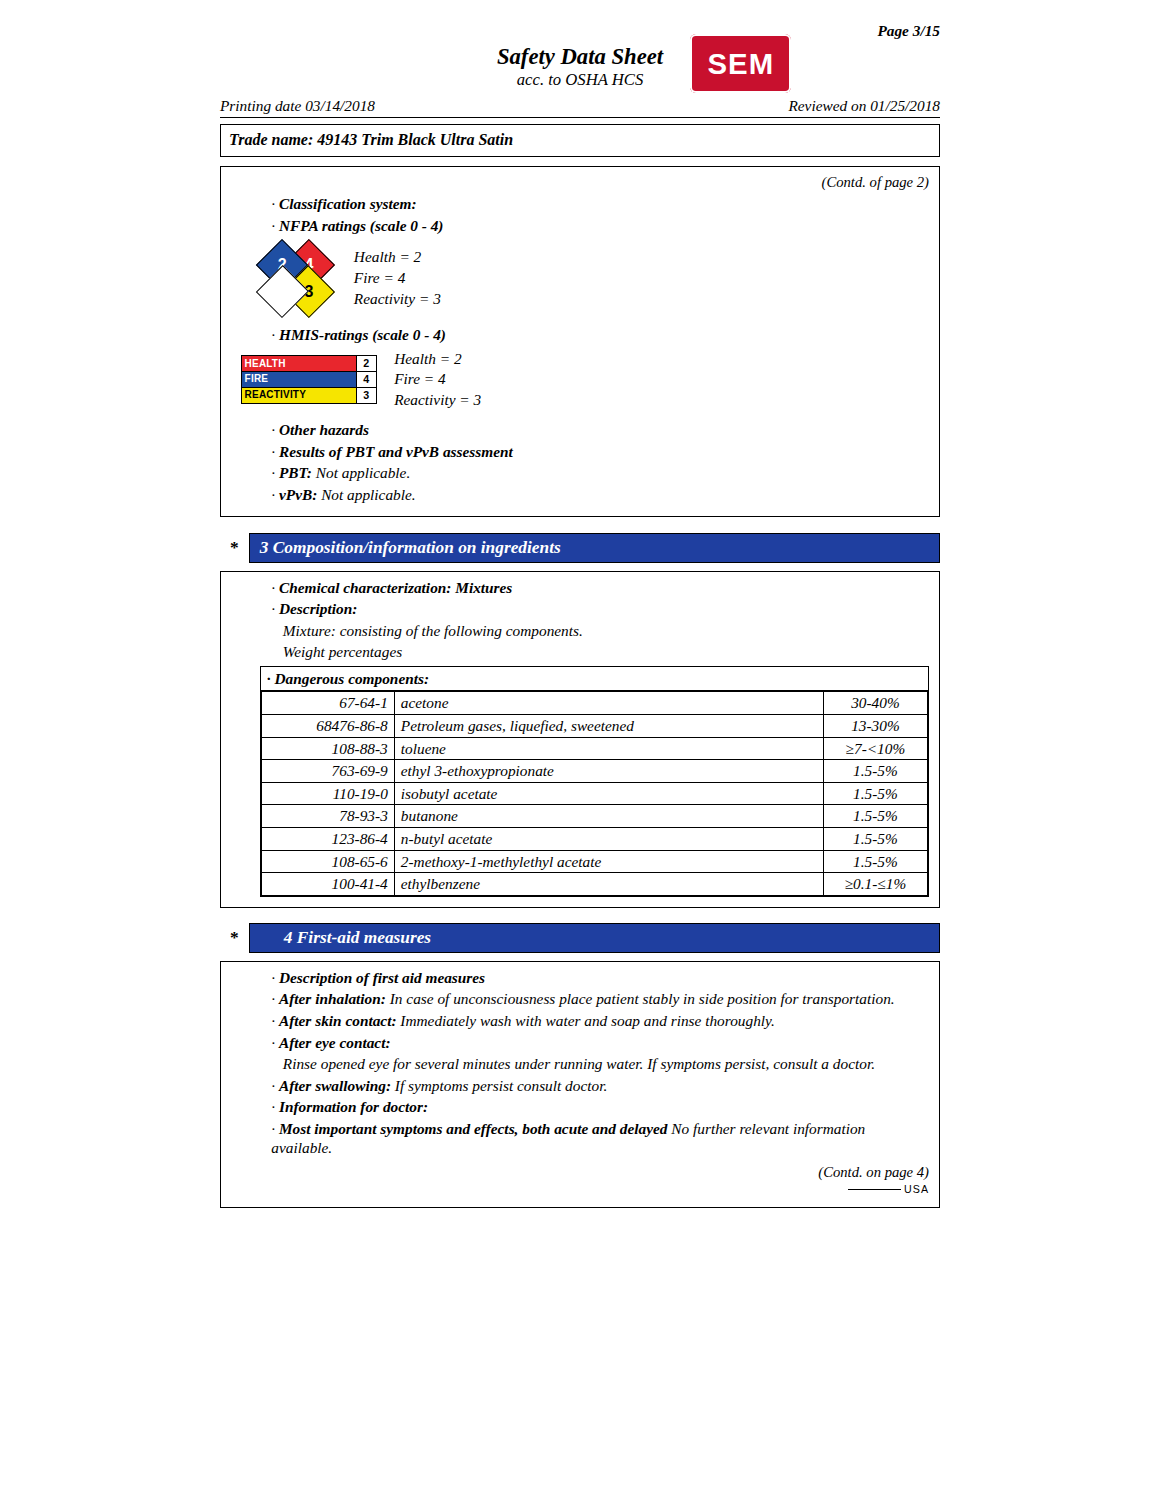Page 3/15
SEM
Safety Data Sheet
acc. to OSHA HCS
Printing date 03/14/2018
Reviewed on 01/25/2018
Trade name: 49143 Trim Black Ultra Satin
(Contd. of page 2)
· Classification system:
· NFPA ratings (scale 0 - 4)
4
2
3
Health = 2
Fire = 4
Reactivity = 3
· HMIS-ratings (scale 0 - 4)
HEALTH
2
FIRE
4
REACTIVITY
3
Health = 2
Fire = 4
Reactivity = 3
· Other hazards
· Results of PBT and vPvB assessment
· PBT: Not applicable.
· vPvB: Not applicable.
*
3 Composition/information on ingredients
· Chemical characterization: Mixtures
· Description:
Mixture: consisting of the following components.
Weight percentages
· Dangerous components:
| 67-64-1 | acetone | 30-40% |
| 68476-86-8 | Petroleum gases, liquefied, sweetened | 13-30% |
| 108-88-3 | toluene | ≥7-<10% |
| 763-69-9 | ethyl 3-ethoxypropionate | 1.5-5% |
| 110-19-0 | isobutyl acetate | 1.5-5% |
| 78-93-3 | butanone | 1.5-5% |
| 123-86-4 | n-butyl acetate | 1.5-5% |
| 108-65-6 | 2-methoxy-1-methylethyl acetate | 1.5-5% |
| 100-41-4 | ethylbenzene | ≥0.1-≤1% |
*
4 First-aid measures
· Description of first aid measures
· After inhalation: In case of unconsciousness place patient stably in side position for transportation.
· After skin contact: Immediately wash with water and soap and rinse thoroughly.
· After eye contact:
Rinse opened eye for several minutes under running water. If symptoms persist, consult a doctor.
· After swallowing: If symptoms persist consult doctor.
· Information for doctor:
· Most important symptoms and effects, both acute and delayed No further relevant information available.
(Contd. on page 4)
USA